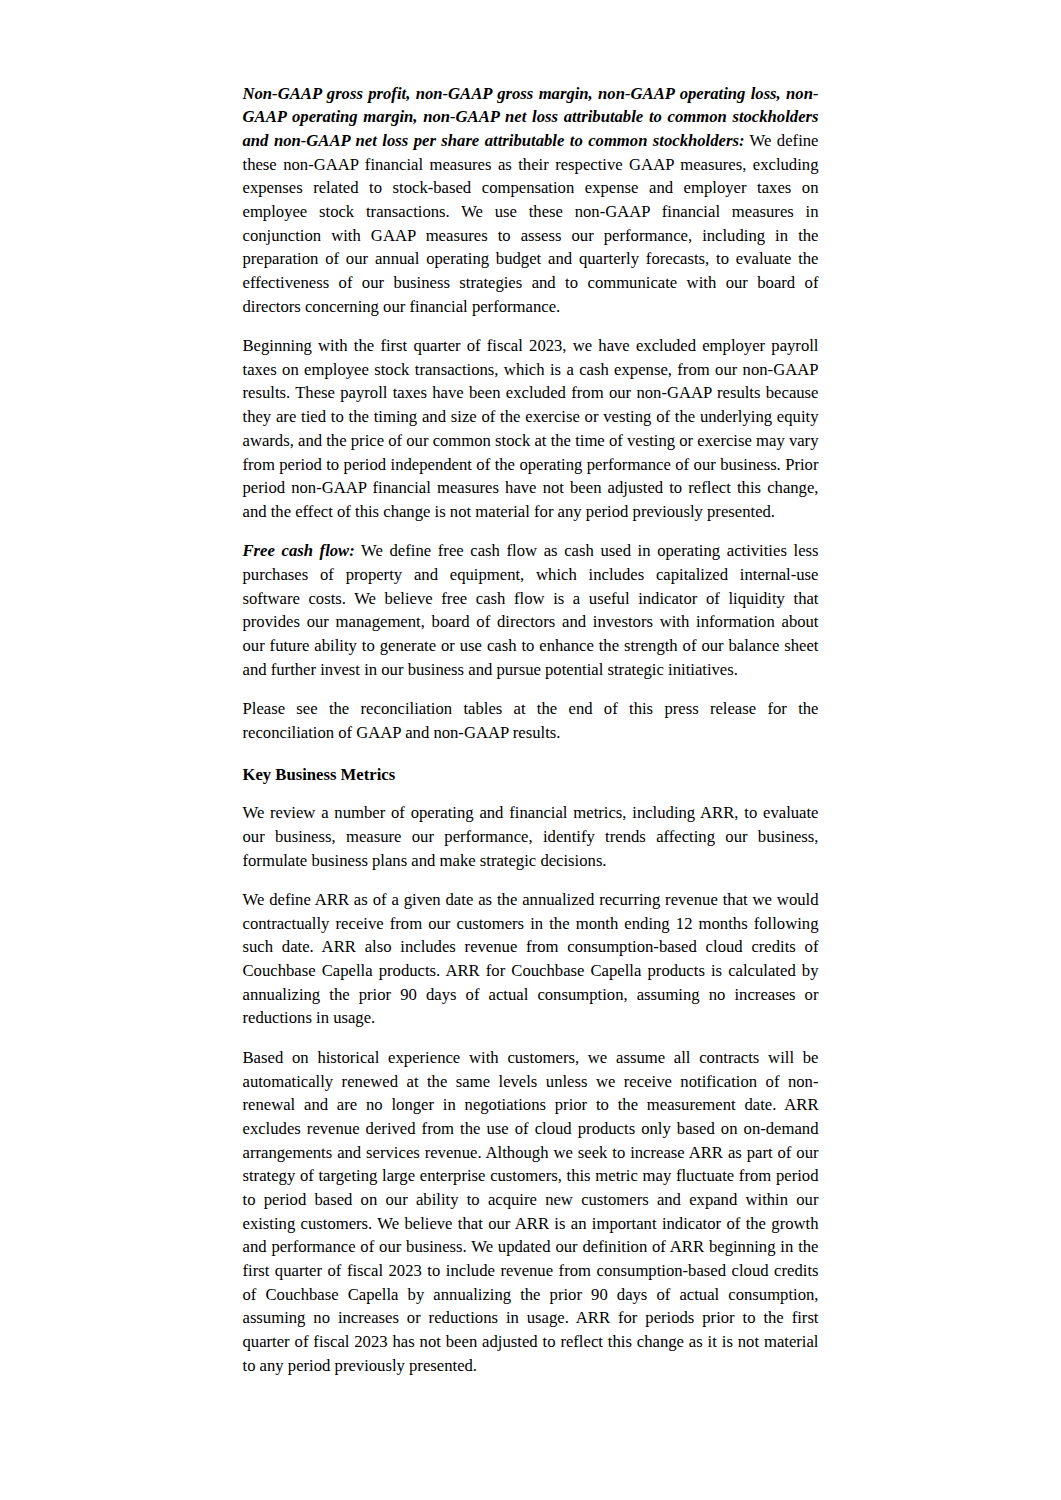Non-GAAP gross profit, non-GAAP gross margin, non-GAAP operating loss, non-GAAP operating margin, non-GAAP net loss attributable to common stockholders and non-GAAP net loss per share attributable to common stockholders: We define these non-GAAP financial measures as their respective GAAP measures, excluding expenses related to stock-based compensation expense and employer taxes on employee stock transactions. We use these non-GAAP financial measures in conjunction with GAAP measures to assess our performance, including in the preparation of our annual operating budget and quarterly forecasts, to evaluate the effectiveness of our business strategies and to communicate with our board of directors concerning our financial performance.
Beginning with the first quarter of fiscal 2023, we have excluded employer payroll taxes on employee stock transactions, which is a cash expense, from our non-GAAP results. These payroll taxes have been excluded from our non-GAAP results because they are tied to the timing and size of the exercise or vesting of the underlying equity awards, and the price of our common stock at the time of vesting or exercise may vary from period to period independent of the operating performance of our business. Prior period non-GAAP financial measures have not been adjusted to reflect this change, and the effect of this change is not material for any period previously presented.
Free cash flow: We define free cash flow as cash used in operating activities less purchases of property and equipment, which includes capitalized internal-use software costs. We believe free cash flow is a useful indicator of liquidity that provides our management, board of directors and investors with information about our future ability to generate or use cash to enhance the strength of our balance sheet and further invest in our business and pursue potential strategic initiatives.
Please see the reconciliation tables at the end of this press release for the reconciliation of GAAP and non-GAAP results.
Key Business Metrics
We review a number of operating and financial metrics, including ARR, to evaluate our business, measure our performance, identify trends affecting our business, formulate business plans and make strategic decisions.
We define ARR as of a given date as the annualized recurring revenue that we would contractually receive from our customers in the month ending 12 months following such date. ARR also includes revenue from consumption-based cloud credits of Couchbase Capella products. ARR for Couchbase Capella products is calculated by annualizing the prior 90 days of actual consumption, assuming no increases or reductions in usage.
Based on historical experience with customers, we assume all contracts will be automatically renewed at the same levels unless we receive notification of non-renewal and are no longer in negotiations prior to the measurement date. ARR excludes revenue derived from the use of cloud products only based on on-demand arrangements and services revenue. Although we seek to increase ARR as part of our strategy of targeting large enterprise customers, this metric may fluctuate from period to period based on our ability to acquire new customers and expand within our existing customers. We believe that our ARR is an important indicator of the growth and performance of our business. We updated our definition of ARR beginning in the first quarter of fiscal 2023 to include revenue from consumption-based cloud credits of Couchbase Capella by annualizing the prior 90 days of actual consumption, assuming no increases or reductions in usage. ARR for periods prior to the first quarter of fiscal 2023 has not been adjusted to reflect this change as it is not material to any period previously presented.